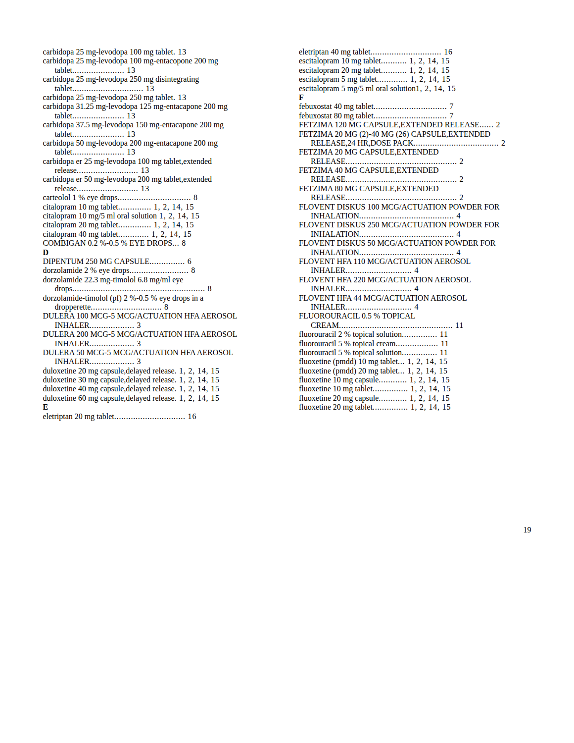carbidopa 25 mg-levodopa 100 mg tablet. 13
carbidopa 25 mg-levodopa 100 mg-entacopone 200 mg tablet...................... 13
carbidopa 25 mg-levodopa 250 mg disintegrating tablet.............................. 13
carbidopa 25 mg-levodopa 250 mg tablet. 13
carbidopa 31.25 mg-levodopa 125 mg-entacapone 200 mg tablet...................... 13
carbidopa 37.5 mg-levodopa 150 mg-entacapone 200 mg tablet...................... 13
carbidopa 50 mg-levodopa 200 mg-entacapone 200 mg tablet...................... 13
carbidopa er 25 mg-levodopa 100 mg tablet,extended release.......................... 13
carbidopa er 50 mg-levodopa 200 mg tablet,extended release.......................... 13
carteolol 1 % eye drops............................... 8
citalopram 10 mg tablet.............. 1, 2, 14, 15
citalopram 10 mg/5 ml oral solution 1, 2, 14, 15
citalopram 20 mg tablet.............. 1, 2, 14, 15
citalopram 40 mg tablet............. 1, 2, 14, 15
COMBIGAN 0.2 %-0.5 % EYE DROPS... 8
D
DIPENTUM 250 MG CAPSULE............... 6
dorzolamide 2 % eye drops......................... 8
dorzolamide 22.3 mg-timolol 6.8 mg/ml eye drops........................................................ 8
dorzolamide-timolol (pf) 2 %-0.5 % eye drops in a dropperette.............................. 8
DULERA 100 MCG-5 MCG/ACTUATION HFA AEROSOL INHALER................... 3
DULERA 200 MCG-5 MCG/ACTUATION HFA AEROSOL INHALER................... 3
DULERA 50 MCG-5 MCG/ACTUATION HFA AEROSOL INHALER................... 3
duloxetine 20 mg capsule,delayed release. 1, 2, 14, 15
duloxetine 30 mg capsule,delayed release. 1, 2, 14, 15
duloxetine 40 mg capsule,delayed release. 1, 2, 14, 15
duloxetine 60 mg capsule,delayed release. 1, 2, 14, 15
E
eletriptan 20 mg tablet.............................. 16
eletriptan 40 mg tablet.............................. 16
escitalopram 10 mg tablet........... 1, 2, 14, 15
escitalopram 20 mg tablet........... 1, 2, 14, 15
escitalopram 5 mg tablet............. 1, 2, 14, 15
escitalopram 5 mg/5 ml oral solution1, 2, 14, 15
F
febuxostat 40 mg tablet............................... 7
febuxostat 80 mg tablet............................... 7
FETZIMA 120 MG CAPSULE,EXTENDED RELEASE...... 2
FETZIMA 20 MG (2)-40 MG (26) CAPSULE,EXTENDED RELEASE,24 HR,DOSE PACK.................................... 2
FETZIMA 20 MG CAPSULE,EXTENDED RELEASE............................................... 2
FETZIMA 40 MG CAPSULE,EXTENDED RELEASE............................................... 2
FETZIMA 80 MG CAPSULE,EXTENDED RELEASE............................................... 2
FLOVENT DISKUS 100 MCG/ACTUATION POWDER FOR INHALATION........................................ 4
FLOVENT DISKUS 250 MCG/ACTUATION POWDER FOR INHALATION........................................ 4
FLOVENT DISKUS 50 MCG/ACTUATION POWDER FOR INHALATION........................................ 4
FLOVENT HFA 110 MCG/ACTUATION AEROSOL INHALER............................ 4
FLOVENT HFA 220 MCG/ACTUATION AEROSOL INHALER............................ 4
FLOVENT HFA 44 MCG/ACTUATION AEROSOL INHALER............................ 4
FLUOROURACIL 0.5 % TOPICAL CREAM................................................ 11
fluorouracil 2 % topical solution............... 11
fluorouracil 5 % topical cream.................. 11
fluorouracil 5 % topical solution............... 11
fluoxetine (pmdd) 10 mg tablet... 1, 2, 14, 15
fluoxetine (pmdd) 20 mg tablet... 1, 2, 14, 15
fluoxetine 10 mg capsule............ 1, 2, 14, 15
fluoxetine 10 mg tablet............... 1, 2, 14, 15
fluoxetine 20 mg capsule............ 1, 2, 14, 15
fluoxetine 20 mg tablet............... 1, 2, 14, 15
19